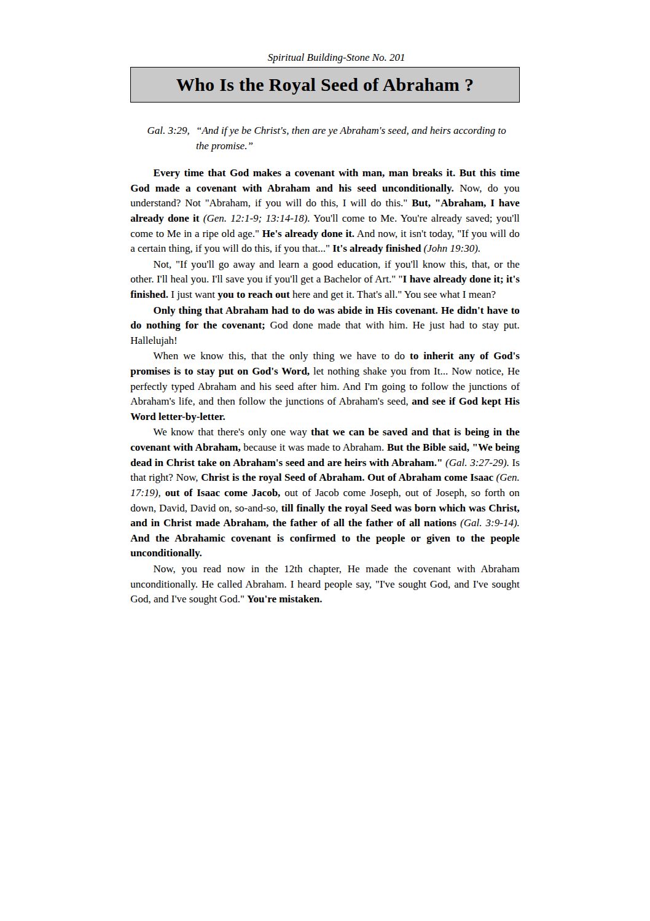Spiritual Building-Stone No. 201
Who Is the Royal Seed of Abraham ?
Gal. 3:29, “And if ye be Christ's, then are ye Abraham's seed, and heirs according to the promise.”
Every time that God makes a covenant with man, man breaks it. But this time God made a covenant with Abraham and his seed unconditionally. Now, do you understand? Not "Abraham, if you will do this, I will do this." But, "Abraham, I have already done it (Gen. 12:1-9; 13:14-18). You'll come to Me. You're already saved; you'll come to Me in a ripe old age." He's already done it. And now, it isn't today, "If you will do a certain thing, if you will do this, if you that..." It's already finished (John 19:30).
Not, "If you'll go away and learn a good education, if you'll know this, that, or the other. I'll heal you. I'll save you if you'll get a Bachelor of Art." "I have already done it; it's finished. I just want you to reach out here and get it. That's all." You see what I mean?
Only thing that Abraham had to do was abide in His covenant. He didn't have to do nothing for the covenant; God done made that with him. He just had to stay put. Hallelujah!
When we know this, that the only thing we have to do to inherit any of God's promises is to stay put on God's Word, let nothing shake you from It... Now notice, He perfectly typed Abraham and his seed after him. And I'm going to follow the junctions of Abraham's life, and then follow the junctions of Abraham's seed, and see if God kept His Word letter-by-letter.
We know that there's only one way that we can be saved and that is being in the covenant with Abraham, because it was made to Abraham. But the Bible said, "We being dead in Christ take on Abraham's seed and are heirs with Abraham." (Gal. 3:27-29). Is that right? Now, Christ is the royal Seed of Abraham. Out of Abraham come Isaac (Gen. 17:19), out of Isaac come Jacob, out of Jacob come Joseph, out of Joseph, so forth on down, David, David on, so-and-so, till finally the royal Seed was born which was Christ, and in Christ made Abraham, the father of all the father of all nations (Gal. 3:9-14). And the Abrahamic covenant is confirmed to the people or given to the people unconditionally.
Now, you read now in the 12th chapter, He made the covenant with Abraham unconditionally. He called Abraham. I heard people say, "I've sought God, and I've sought God, and I've sought God." You're mistaken.